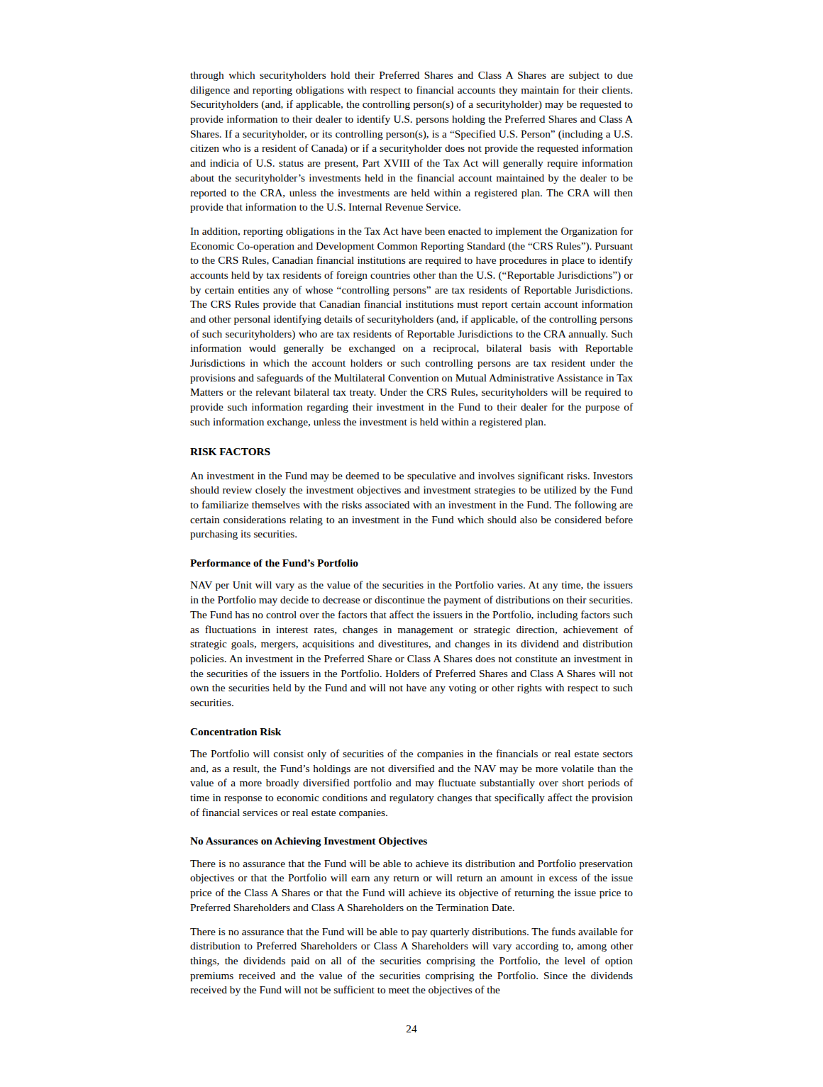through which securityholders hold their Preferred Shares and Class A Shares are subject to due diligence and reporting obligations with respect to financial accounts they maintain for their clients. Securityholders (and, if applicable, the controlling person(s) of a securityholder) may be requested to provide information to their dealer to identify U.S. persons holding the Preferred Shares and Class A Shares. If a securityholder, or its controlling person(s), is a “Specified U.S. Person” (including a U.S. citizen who is a resident of Canada) or if a securityholder does not provide the requested information and indicia of U.S. status are present, Part XVIII of the Tax Act will generally require information about the securityholder’s investments held in the financial account maintained by the dealer to be reported to the CRA, unless the investments are held within a registered plan. The CRA will then provide that information to the U.S. Internal Revenue Service.
In addition, reporting obligations in the Tax Act have been enacted to implement the Organization for Economic Co-operation and Development Common Reporting Standard (the “CRS Rules”). Pursuant to the CRS Rules, Canadian financial institutions are required to have procedures in place to identify accounts held by tax residents of foreign countries other than the U.S. (“Reportable Jurisdictions”) or by certain entities any of whose “controlling persons” are tax residents of Reportable Jurisdictions. The CRS Rules provide that Canadian financial institutions must report certain account information and other personal identifying details of securityholders (and, if applicable, of the controlling persons of such securityholders) who are tax residents of Reportable Jurisdictions to the CRA annually. Such information would generally be exchanged on a reciprocal, bilateral basis with Reportable Jurisdictions in which the account holders or such controlling persons are tax resident under the provisions and safeguards of the Multilateral Convention on Mutual Administrative Assistance in Tax Matters or the relevant bilateral tax treaty. Under the CRS Rules, securityholders will be required to provide such information regarding their investment in the Fund to their dealer for the purpose of such information exchange, unless the investment is held within a registered plan.
RISK FACTORS
An investment in the Fund may be deemed to be speculative and involves significant risks. Investors should review closely the investment objectives and investment strategies to be utilized by the Fund to familiarize themselves with the risks associated with an investment in the Fund. The following are certain considerations relating to an investment in the Fund which should also be considered before purchasing its securities.
Performance of the Fund’s Portfolio
NAV per Unit will vary as the value of the securities in the Portfolio varies. At any time, the issuers in the Portfolio may decide to decrease or discontinue the payment of distributions on their securities. The Fund has no control over the factors that affect the issuers in the Portfolio, including factors such as fluctuations in interest rates, changes in management or strategic direction, achievement of strategic goals, mergers, acquisitions and divestitures, and changes in its dividend and distribution policies. An investment in the Preferred Share or Class A Shares does not constitute an investment in the securities of the issuers in the Portfolio. Holders of Preferred Shares and Class A Shares will not own the securities held by the Fund and will not have any voting or other rights with respect to such securities.
Concentration Risk
The Portfolio will consist only of securities of the companies in the financials or real estate sectors and, as a result, the Fund’s holdings are not diversified and the NAV may be more volatile than the value of a more broadly diversified portfolio and may fluctuate substantially over short periods of time in response to economic conditions and regulatory changes that specifically affect the provision of financial services or real estate companies.
No Assurances on Achieving Investment Objectives
There is no assurance that the Fund will be able to achieve its distribution and Portfolio preservation objectives or that the Portfolio will earn any return or will return an amount in excess of the issue price of the Class A Shares or that the Fund will achieve its objective of returning the issue price to Preferred Shareholders and Class A Shareholders on the Termination Date.
There is no assurance that the Fund will be able to pay quarterly distributions. The funds available for distribution to Preferred Shareholders or Class A Shareholders will vary according to, among other things, the dividends paid on all of the securities comprising the Portfolio, the level of option premiums received and the value of the securities comprising the Portfolio. Since the dividends received by the Fund will not be sufficient to meet the objectives of the
24